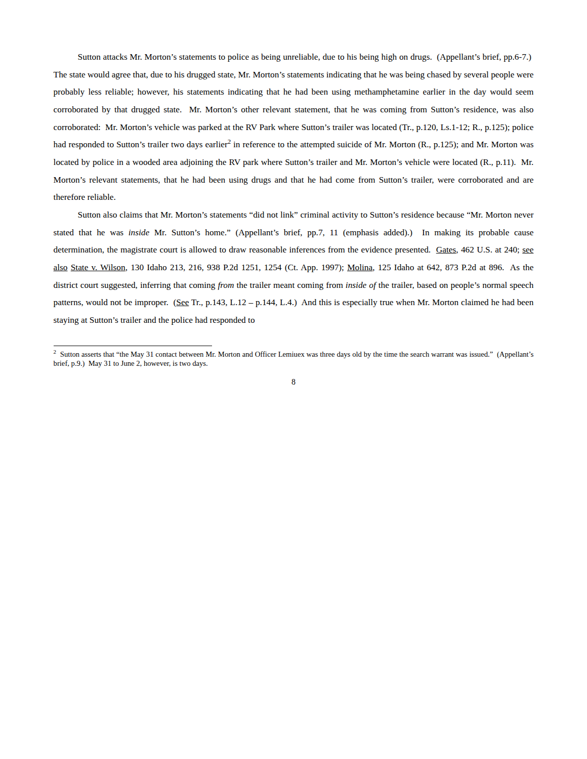Sutton attacks Mr. Morton’s statements to police as being unreliable, due to his being high on drugs. (Appellant’s brief, pp.6-7.) The state would agree that, due to his drugged state, Mr. Morton’s statements indicating that he was being chased by several people were probably less reliable; however, his statements indicating that he had been using methamphetamine earlier in the day would seem corroborated by that drugged state. Mr. Morton’s other relevant statement, that he was coming from Sutton’s residence, was also corroborated: Mr. Morton’s vehicle was parked at the RV Park where Sutton’s trailer was located (Tr., p.120, Ls.1-12; R., p.125); police had responded to Sutton’s trailer two days earlier2 in reference to the attempted suicide of Mr. Morton (R., p.125); and Mr. Morton was located by police in a wooded area adjoining the RV park where Sutton’s trailer and Mr. Morton’s vehicle were located (R., p.11). Mr. Morton’s relevant statements, that he had been using drugs and that he had come from Sutton’s trailer, were corroborated and are therefore reliable.
Sutton also claims that Mr. Morton’s statements “did not link” criminal activity to Sutton’s residence because “Mr. Morton never stated that he was inside Mr. Sutton’s home.” (Appellant’s brief, pp.7, 11 (emphasis added).) In making its probable cause determination, the magistrate court is allowed to draw reasonable inferences from the evidence presented. Gates, 462 U.S. at 240; see also State v. Wilson, 130 Idaho 213, 216, 938 P.2d 1251, 1254 (Ct. App. 1997); Molina, 125 Idaho at 642, 873 P.2d at 896. As the district court suggested, inferring that coming from the trailer meant coming from inside of the trailer, based on people’s normal speech patterns, would not be improper. (See Tr., p.143, L.12 – p.144, L.4.) And this is especially true when Mr. Morton claimed he had been staying at Sutton’s trailer and the police had responded to
2 Sutton asserts that “the May 31 contact between Mr. Morton and Officer Lemiuex was three days old by the time the search warrant was issued.” (Appellant’s brief, p.9.) May 31 to June 2, however, is two days.
8